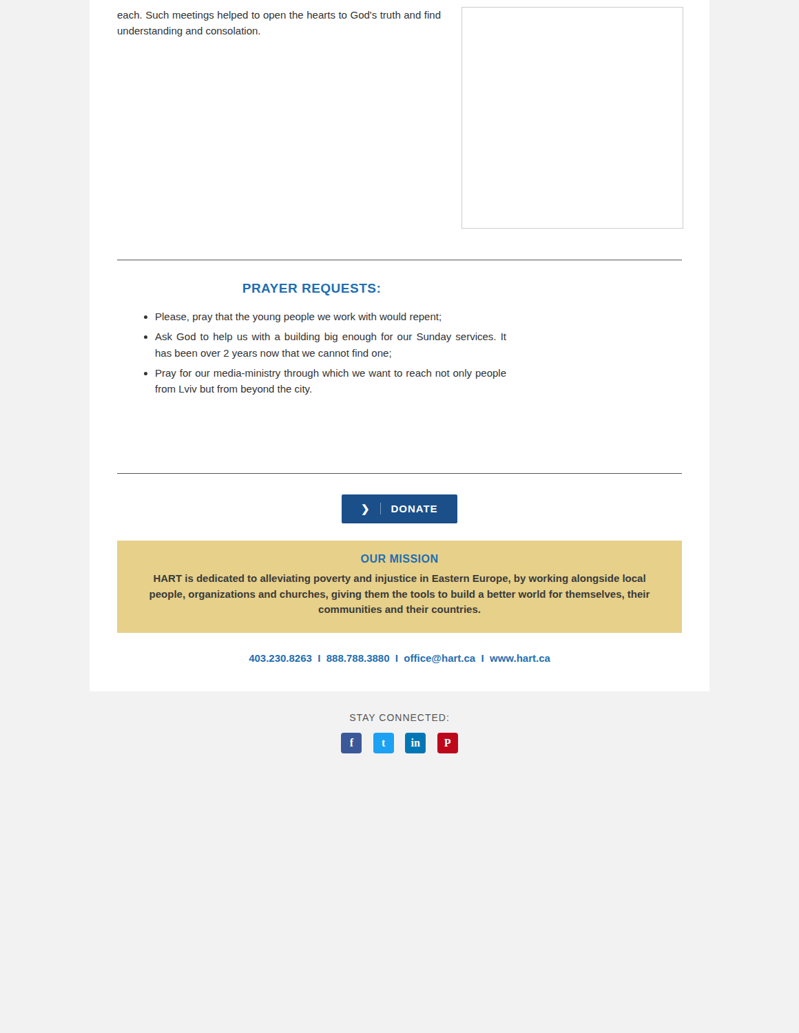each. Such meetings helped to open the hearts to God's truth and find understanding and consolation.
PRAYER REQUESTS:
Please, pray that the young people we work with would repent;
Ask God to help us with a building big enough for our Sunday services. It has been over 2 years now that we cannot find one;
Pray for our media-ministry through which we want to reach not only people from Lviv but from beyond the city.
❯DONATE
OUR MISSION
HART is dedicated to alleviating poverty and injustice in Eastern Europe, by working alongside local people, organizations and churches, giving them the tools to build a better world for themselves, their communities and their countries.
403.230.8263 I 888.788.3880 I office@hart.ca I www.hart.ca
STAY CONNECTED:
f t in P